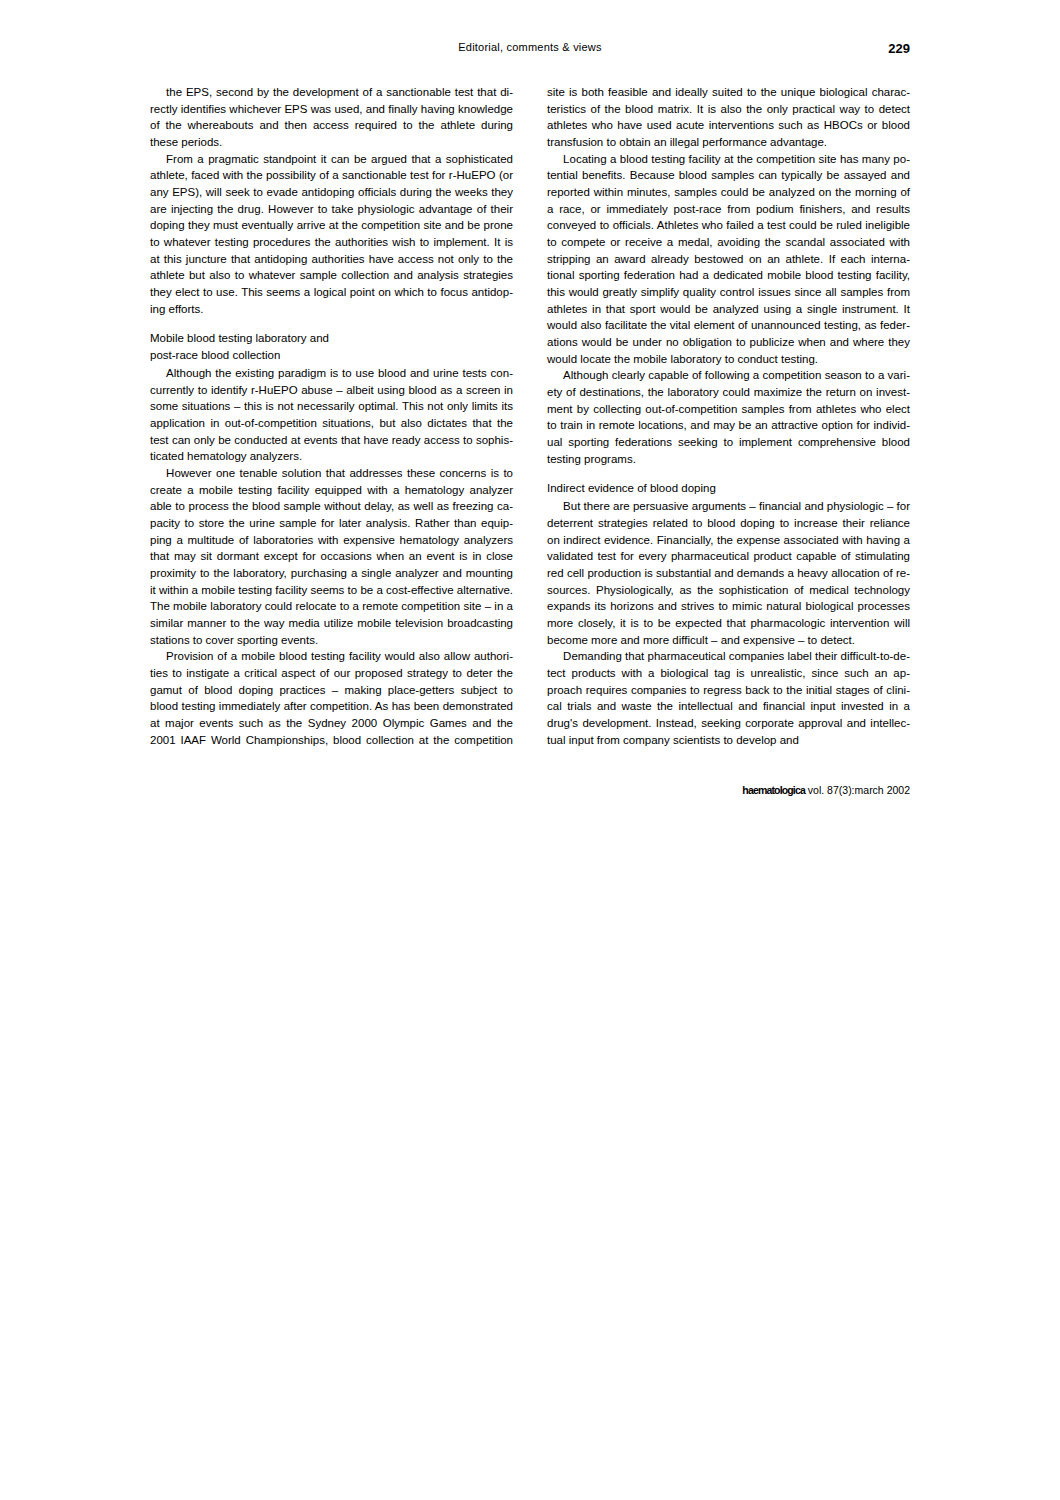Editorial, comments & views 229
the EPS, second by the development of a sanctionable test that directly identifies whichever EPS was used, and finally having knowledge of the whereabouts and then access required to the athlete during these periods.
From a pragmatic standpoint it can be argued that a sophisticated athlete, faced with the possibility of a sanctionable test for r-HuEPO (or any EPS), will seek to evade antidoping officials during the weeks they are injecting the drug. However to take physiologic advantage of their doping they must eventually arrive at the competition site and be prone to whatever testing procedures the authorities wish to implement. It is at this juncture that antidoping authorities have access not only to the athlete but also to whatever sample collection and analysis strategies they elect to use. This seems a logical point on which to focus antidoping efforts.
Mobile blood testing laboratory and
post-race blood collection
Although the existing paradigm is to use blood and urine tests concurrently to identify r-HuEPO abuse – albeit using blood as a screen in some situations – this is not necessarily optimal. This not only limits its application in out-of-competition situations, but also dictates that the test can only be conducted at events that have ready access to sophisticated hematology analyzers.
However one tenable solution that addresses these concerns is to create a mobile testing facility equipped with a hematology analyzer able to process the blood sample without delay, as well as freezing capacity to store the urine sample for later analysis. Rather than equipping a multitude of laboratories with expensive hematology analyzers that may sit dormant except for occasions when an event is in close proximity to the laboratory, purchasing a single analyzer and mounting it within a mobile testing facility seems to be a cost-effective alternative. The mobile laboratory could relocate to a remote competition site – in a similar manner to the way media utilize mobile television broadcasting stations to cover sporting events.
Provision of a mobile blood testing facility would also allow authorities to instigate a critical aspect of our proposed strategy to deter the gamut of blood doping practices – making place-getters subject to blood testing immediately after competition. As has been demonstrated at major events such as the Sydney 2000 Olympic Games and the 2001 IAAF World Championships, blood collection at the competition site is both feasible and ideally suited to the unique biological characteristics of the blood matrix. It is also the only practical way to detect athletes who have used acute interventions such as HBOCs or blood transfusion to obtain an illegal performance advantage.
Locating a blood testing facility at the competition site has many potential benefits. Because blood samples can typically be assayed and reported within minutes, samples could be analyzed on the morning of a race, or immediately post-race from podium finishers, and results conveyed to officials. Athletes who failed a test could be ruled ineligible to compete or receive a medal, avoiding the scandal associated with stripping an award already bestowed on an athlete. If each international sporting federation had a dedicated mobile blood testing facility, this would greatly simplify quality control issues since all samples from athletes in that sport would be analyzed using a single instrument. It would also facilitate the vital element of unannounced testing, as federations would be under no obligation to publicize when and where they would locate the mobile laboratory to conduct testing.
Although clearly capable of following a competition season to a variety of destinations, the laboratory could maximize the return on investment by collecting out-of-competition samples from athletes who elect to train in remote locations, and may be an attractive option for individual sporting federations seeking to implement comprehensive blood testing programs.
Indirect evidence of blood doping
But there are persuasive arguments – financial and physiologic – for deterrent strategies related to blood doping to increase their reliance on indirect evidence. Financially, the expense associated with having a validated test for every pharmaceutical product capable of stimulating red cell production is substantial and demands a heavy allocation of resources. Physiologically, as the sophistication of medical technology expands its horizons and strives to mimic natural biological processes more closely, it is to be expected that pharmacologic intervention will become more and more difficult – and expensive – to detect.
Demanding that pharmaceutical companies label their difficult-to-detect products with a biological tag is unrealistic, since such an approach requires companies to regress back to the initial stages of clinical trials and waste the intellectual and financial input invested in a drug's development. Instead, seeking corporate approval and intellectual input from company scientists to develop and
haematologica vol. 87(3):march 2002